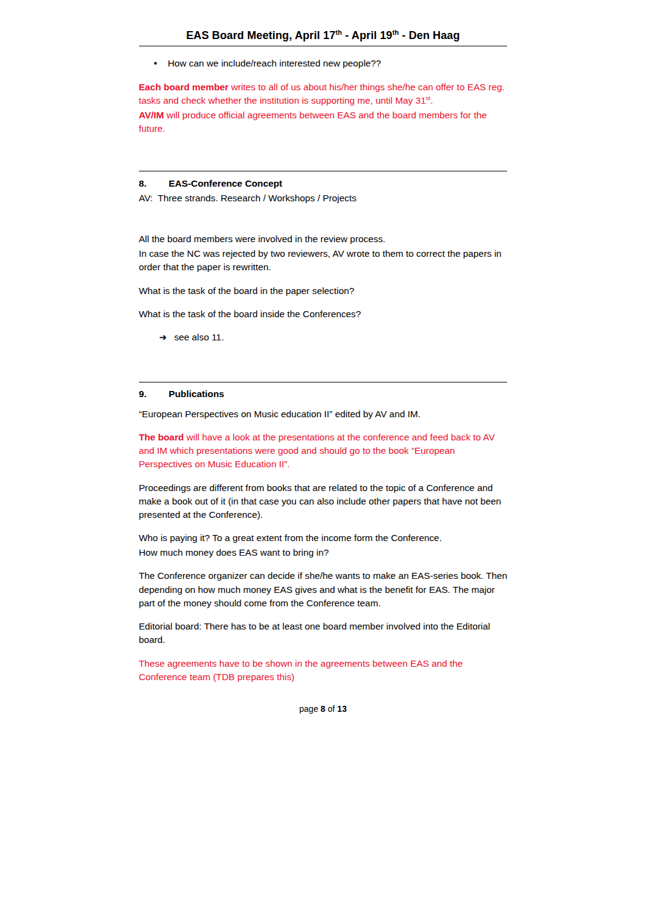EAS Board Meeting, April 17th - April 19th - Den Haag
How can we include/reach interested new people??
Each board member writes to all of us about his/her things she/he can offer to EAS reg. tasks and check whether the institution is supporting me, until May 31st.
AV/IM will produce official agreements between EAS and the board members for the future.
8. EAS-Conference Concept
AV: Three strands. Research / Workshops / Projects
All the board members were involved in the review process.
In case the NC was rejected by two reviewers, AV wrote to them to correct the papers in order that the paper is rewritten.
What is the task of the board in the paper selection?
What is the task of the board inside the Conferences?
see also 11.
9. Publications
“European Perspectives on Music education II” edited by AV and IM.
The board will have a look at the presentations at the conference and feed back to AV and IM which presentations were good and should go to the book “European Perspectives on Music Education II”.
Proceedings are different from books that are related to the topic of a Conference and make a book out of it (in that case you can also include other papers that have not been presented at the Conference).
Who is paying it? To a great extent from the income form the Conference.
How much money does EAS want to bring in?
The Conference organizer can decide if she/he wants to make an EAS-series book. Then depending on how much money EAS gives and what is the benefit for EAS. The major part of the money should come from the Conference team.
Editorial board: There has to be at least one board member involved into the Editorial board.
These agreements have to be shown in the agreements between EAS and the Conference team (TDB prepares this)
page 8 of 13